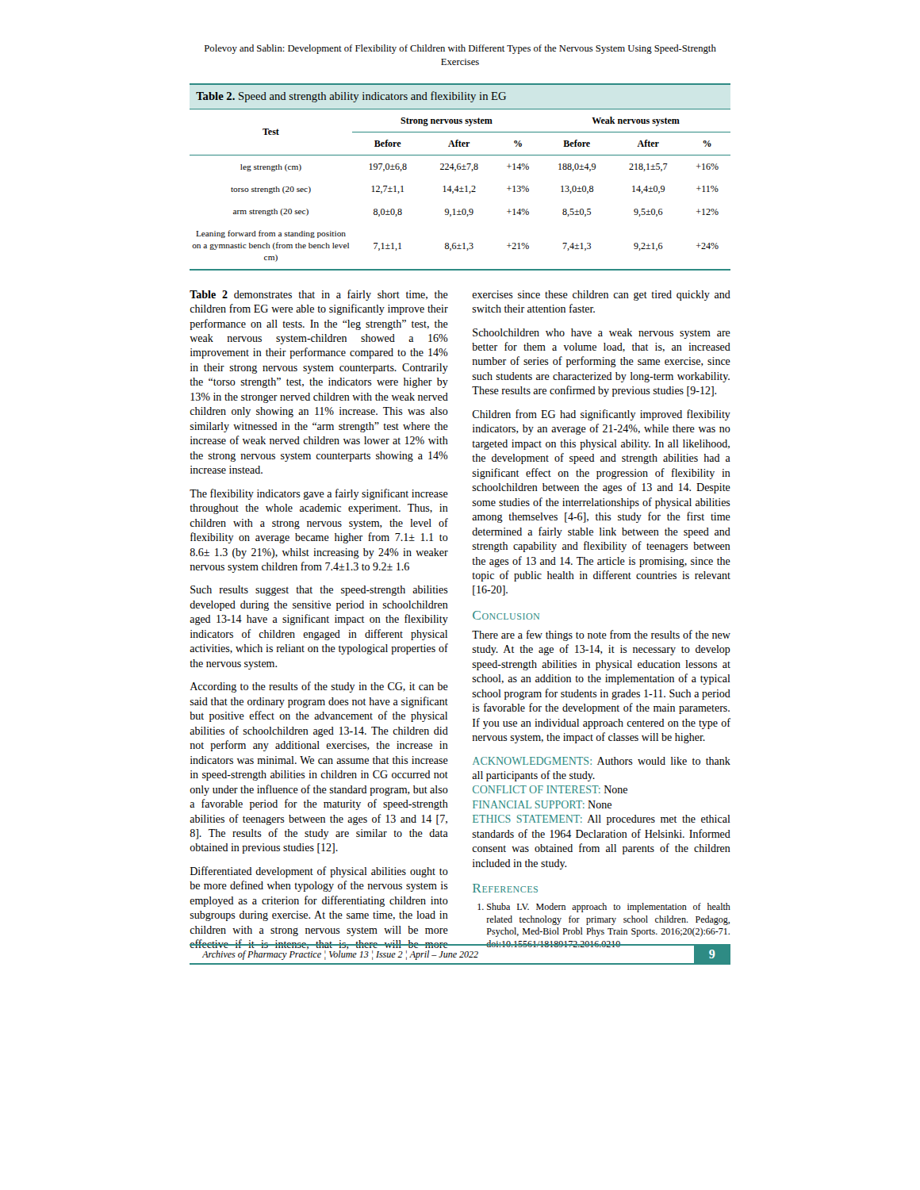Polevoy and Sablin: Development of Flexibility of Children with Different Types of the Nervous System Using Speed-Strength Exercises
Table 2. Speed and strength ability indicators and flexibility in EG
| Test | Strong nervous system | Weak nervous system |
| --- | --- | --- |
| Before | After | % | Before | After | % |
| leg strength (cm) | 197,0±6,8 | 224,6±7,8 | +14% | 188,0±4,9 | 218,1±5,7 | +16% |
| torso strength (20 sec) | 12,7±1,1 | 14,4±1,2 | +13% | 13,0±0,8 | 14,4±0,9 | +11% |
| arm strength (20 sec) | 8,0±0,8 | 9,1±0,9 | +14% | 8,5±0,5 | 9,5±0,6 | +12% |
| Leaning forward from a standing position on a gymnastic bench (from the bench level cm) | 7,1±1,1 | 8,6±1,3 | +21% | 7,4±1,3 | 9,2±1,6 | +24% |
Table 2 demonstrates that in a fairly short time, the children from EG were able to significantly improve their performance on all tests. In the “leg strength” test, the weak nervous system-children showed a 16% improvement in their performance compared to the 14% in their strong nervous system counterparts. Contrarily the “torso strength” test, the indicators were higher by 13% in the stronger nerved children with the weak nerved children only showing an 11% increase. This was also similarly witnessed in the “arm strength” test where the increase of weak nerved children was lower at 12% with the strong nervous system counterparts showing a 14% increase instead.
The flexibility indicators gave a fairly significant increase throughout the whole academic experiment. Thus, in children with a strong nervous system, the level of flexibility on average became higher from 7.1± 1.1 to 8.6± 1.3 (by 21%), whilst increasing by 24% in weaker nervous system children from 7.4±1.3 to 9.2± 1.6
Such results suggest that the speed-strength abilities developed during the sensitive period in schoolchildren aged 13-14 have a significant impact on the flexibility indicators of children engaged in different physical activities, which is reliant on the typological properties of the nervous system.
According to the results of the study in the CG, it can be said that the ordinary program does not have a significant but positive effect on the advancement of the physical abilities of schoolchildren aged 13-14. The children did not perform any additional exercises, the increase in indicators was minimal. We can assume that this increase in speed-strength abilities in children in CG occurred not only under the influence of the standard program, but also a favorable period for the maturity of speed-strength abilities of teenagers between the ages of 13 and 14 [7, 8]. The results of the study are similar to the data obtained in previous studies [12].
Differentiated development of physical abilities ought to be more defined when typology of the nervous system is employed as a criterion for differentiating children into subgroups during exercise. At the same time, the load in children with a strong nervous system will be more effective if it is intense, that is, there will be more exercises since these children can get tired quickly and switch their attention faster.
Schoolchildren who have a weak nervous system are better for them a volume load, that is, an increased number of series of performing the same exercise, since such students are characterized by long-term workability. These results are confirmed by previous studies [9-12].
Children from EG had significantly improved flexibility indicators, by an average of 21-24%, while there was no targeted impact on this physical ability. In all likelihood, the development of speed and strength abilities had a significant effect on the progression of flexibility in schoolchildren between the ages of 13 and 14. Despite some studies of the interrelationships of physical abilities among themselves [4-6], this study for the first time determined a fairly stable link between the speed and strength capability and flexibility of teenagers between the ages of 13 and 14. The article is promising, since the topic of public health in different countries is relevant [16-20].
Conclusion
There are a few things to note from the results of the new study. At the age of 13-14, it is necessary to develop speed-strength abilities in physical education lessons at school, as an addition to the implementation of a typical school program for students in grades 1-11. Such a period is favorable for the development of the main parameters. If you use an individual approach centered on the type of nervous system, the impact of classes will be higher.
ACKNOWLEDGMENTS: Authors would like to thank all participants of the study.
CONFLICT OF INTEREST: None
FINANCIAL SUPPORT: None
ETHICS STATEMENT: All procedures met the ethical standards of the 1964 Declaration of Helsinki. Informed consent was obtained from all parents of the children included in the study.
References
Shuba LV. Modern approach to implementation of health related technology for primary school children. Pedagog, Psychol, Med-Biol Probl Phys Train Sports. 2016;20(2):66-71. doi:10.15561/18189172.2016.0210
Archives of Pharmacy Practice ¦ Volume 13 ¦ Issue 2 ¦ April – June 2022
9